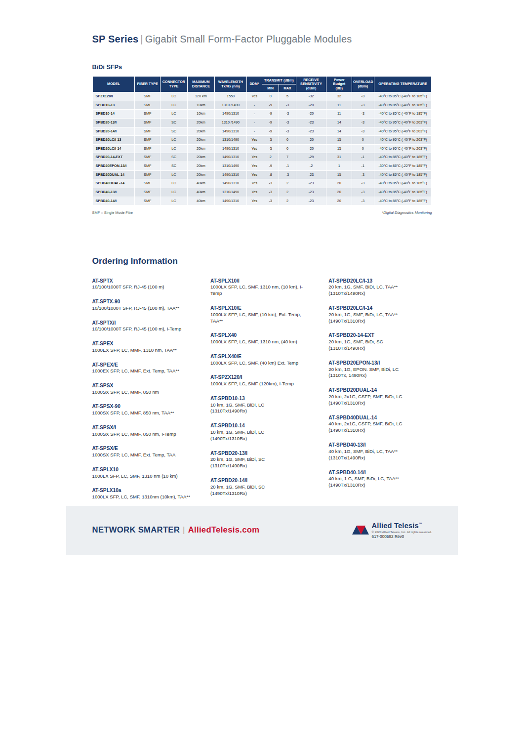SP Series|Gigabit Small Form-Factor Pluggable Modules
BiDi SFPs
| MODEL | FIBER TYPE | CONNECTOR TYPE | MAXIMUM DISTANCE | WAVELENGTH Tx/Rx (nm) | DDM* | TRANSMIT (dBm) | RECEIVE SENSITIVITY (dBm) | Power Budget (dB) | OVERLOAD (dBm) | OPERATING TEMPERATURE |
| --- | --- | --- | --- | --- | --- | --- | --- | --- | --- | --- |
| MIN | MAX |
| SPZX120/I | SMF | LC | 120 km | 1550 | Yes | 0 | 5 | -32 | 32 | -3 | -40°C to 85°C (-40°F to 185°F) |
| SPBD10-13 | SMF | LC | 10km | 1310 /1490 | - | -9 | -3 | -20 | 11 | -3 | -40°C to 85°C (-40°F to 185°F) |
| SPBD10-14 | SMF | LC | 10km | 1490/1310 | - | -9 | -3 | -20 | 11 | -3 | -40°C to 85°C (-40°F to 185°F) |
| SPBD20-13/I | SMF | SC | 20km | 1310 /1490 | - | -9 | -3 | -23 | 14 | -3 | -40°C to 95°C (-40°F to 203°F) |
| SPBD20-14/I | SMF | SC | 20km | 1490/1310 | - | -9 | -3 | -23 | 14 | -3 | -40°C to 95°C (-40°F to 203°F) |
| SPBD20LC/I-13 | SMF | LC | 20km | 1310/1490 | Yes | -5 | 0 | -20 | 15 | 0 | -40°C to 95°C (-40°F to 203°F) |
| SPBD20LC/I-14 | SMF | LC | 20km | 1490/1310 | Yes | -5 | 0 | -20 | 15 | 0 | -40°C to 95°C (-40°F to 203°F) |
| SPBD20-14-EXT | SMF | SC | 20km | 1490/1310 | Yes | 2 | 7 | -29 | 31 | -1 | -40°C to 85°C (-40°F to 185°F) |
| SPBD20EPON-13/I | SMF | SC | 20km | 1310/1490 | Yes | -9 | -1 | -2 | 1 | -1 | -30°C to 85°C (-22°F to 185°F) |
| SPBD20DUAL-14 | SMF | LC | 20km | 1490/1310 | Yes | -8 | -3 | -23 | 15 | -3 | -40°C to 85°C (-40°F to 185°F) |
| SPBD40DUAL-14 | SMF | LC | 40km | 1490/1310 | Yes | -3 | 2 | -23 | 20 | -3 | -40°C to 85°C (-40°F to 185°F) |
| SPBD40-13/I | SMF | LC | 40km | 1310/1490 | Yes | -3 | 2 | -23 | 20 | -3 | -40°C to 85°C (-40°F to 185°F) |
| SPBD40-14/I | SMF | LC | 40km | 1490/1310 | Yes | -3 | 2 | -23 | 20 | -3 | -40°C to 85°C (-40°F to 185°F) |
SMF = Single Mode Fibe
*Digital Diagnostics Monitoring
Ordering Information
AT-SPTX 10/100/1000T SFP, RJ-45 (100 m)
AT-SPTX-9010/100/1000T SFP, RJ-45 (100 m), TAA**
AT-SPTX/I 10/100/1000T SFP, RJ-45 (100 m), I-Temp
AT-SPEX 1000EX SFP, LC, MMF, 1310 nm, TAA**
AT-SPEX/E 1000EX SFP, LC, MMF, Ext. Temp, TAA**
AT-SPSX 1000SX SFP, LC, MMF, 850 nm
AT-SPSX-901000SX SFP, LC, MMF, 850 nm, TAA**
AT-SPSX/I 1000SX SFP, LC, MMF, 850 nm, I-Temp
AT-SPSX/E 1000SX SFP, LC, MMF, Ext. Temp, TAA
AT-SPLX101000LX SFP, LC, SMF, 1310 nm (10 km)
AT-SPLX10a 1000LX SFP, LC, SMF, 1310nm (10km), TAA**
AT-SPLX10/I 1000LX SFP, LC, SMF, 1310 nm, (10 km), I-Temp
AT-SPLX10/E 1000LX SFP, LC, SMF, (10 km), Ext. Temp, TAA**
AT-SPLX401000LX SFP, LC, SMF, 1310 nm, (40 km)
AT-SPLX40/E 1000LX SFP, LC, SMF, (40 km) Ext. Temp
AT-SPZX120/I 1000LX SFP, LC, SMF (120km), I-Temp
AT-SPBD10-1310 km, 1G, SMF, BiDi, LC
(1310Tx/1490Rx)
AT-SPBD10-1410 km, 1G, SMF, BiDi, LC
(1490Tx/1310Rx)
AT-SPBD20-13/I 20 km, 1G, SMF, BiDi, SC
(1310Tx/1490Rx)
AT-SPBD20-14/I 20 km, 1G, SMF, BiDi, SC
(1490Tx/1310Rx)
**TAA = Trade Act Agreement Compliant
AT-SPBD20LC/I-1320 km, 1G, SMF, BiDi, LC, TAA**
(1310Tx/1490Rx)
AT-SPBD20LC/I-1420 km, 1G, SMF, BiDi, LC, TAA**
(1490Tx/1310Rx)
AT-SPBD20-14-EXT 20 km, 1G, SMF, BiDi, SC
(1310Tx/1490Rx)
AT-SPBD20EPON-13/I 20 km, 1G, EPON. SMF, BiDi, LC
(1310Tx, 1490Rx)
AT-SPBD20DUAL-1420 km, 2x1G, CSFP, SMF, BiDi, LC
(1490Tx/1310Rx)
AT-SPBD40DUAL-1440 km, 2x1G, CSFP, SMF, BiDi, LC
(1490Tx/1310Rx)
AT-SPBD40-13/I 40 km, 1G, SMF, BiDi, LC, TAA**
(1310Tx/1490Rx)
AT-SPBD40-14/I 40 km, 1 G, SMF, BiDi, LC, TAA**
(1490Tx/1310Rx)
NETWORK SMARTER|AlliedTelesis.com
Allied Telesis™
© 2020 Allied Telesis, Inc. All rights reserved.
617-000592 Rev0